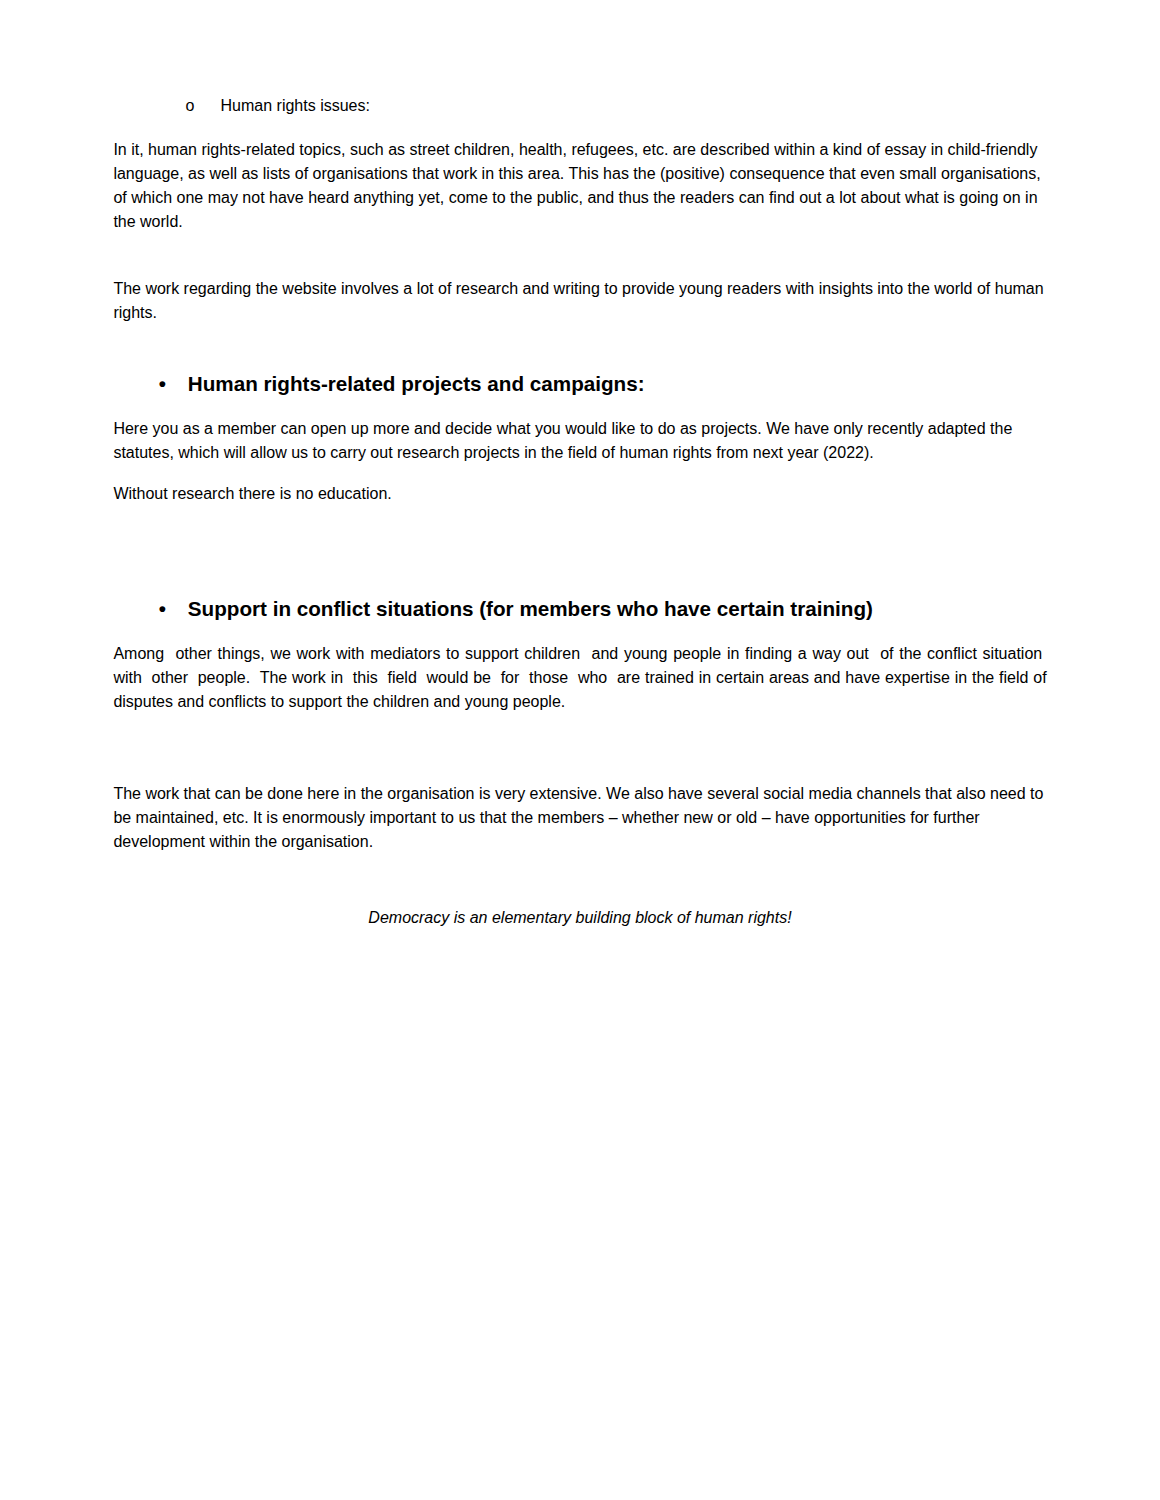o Human rights issues:
In it, human rights-related topics, such as street children, health, refugees, etc. are described within a kind of essay in child-friendly language, as well as lists of organisations that work in this area. This has the (positive) consequence that even small organisations, of which one may not have heard anything yet, come to the public, and thus the readers can find out a lot about what is going on in the world.
The work regarding the website involves a lot of research and writing to provide young readers with insights into the world of human rights.
Human rights-related projects and campaigns:
Here you as a member can open up more and decide what you would like to do as projects. We have only recently adapted the statutes, which will allow us to carry out research projects in the field of human rights from next year (2022).
Without research there is no education.
Support in conflict situations (for members who have certain training)
Among other things, we work with mediators to support children and young people in finding a way out of the conflict situation with other people. The work in this field would be for those who are trained in certain areas and have expertise in the field of disputes and conflicts to support the children and young people.
The work that can be done here in the organisation is very extensive. We also have several social media channels that also need to be maintained, etc. It is enormously important to us that the members – whether new or old – have opportunities for further development within the organisation.
Democracy is an elementary building block of human rights!